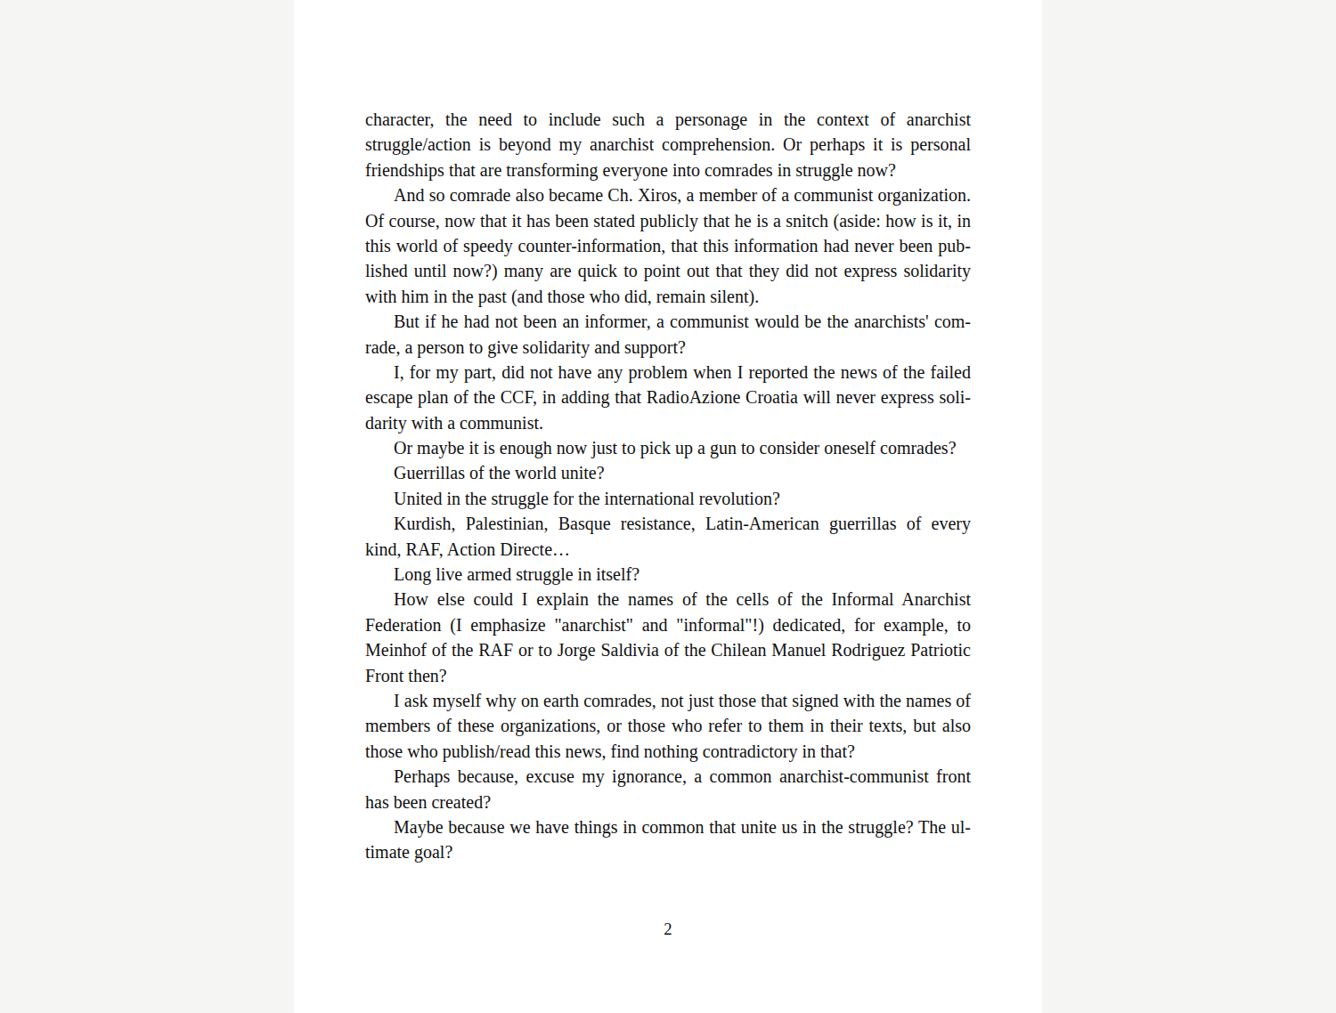character, the need to include such a personage in the context of anarchist struggle/action is beyond my anarchist comprehension. Or perhaps it is personal friendships that are transforming everyone into comrades in struggle now?
And so comrade also became Ch. Xiros, a member of a communist organization. Of course, now that it has been stated publicly that he is a snitch (aside: how is it, in this world of speedy counter-information, that this information had never been published until now?) many are quick to point out that they did not express solidarity with him in the past (and those who did, remain silent).
But if he had not been an informer, a communist would be the anarchists' comrade, a person to give solidarity and support?
I, for my part, did not have any problem when I reported the news of the failed escape plan of the CCF, in adding that RadioAzione Croatia will never express solidarity with a communist.
Or maybe it is enough now just to pick up a gun to consider oneself comrades?
Guerrillas of the world unite?
United in the struggle for the international revolution?
Kurdish, Palestinian, Basque resistance, Latin-American guerrillas of every kind, RAF, Action Directe…
Long live armed struggle in itself?
How else could I explain the names of the cells of the Informal Anarchist Federation (I emphasize "anarchist" and "informal"!) dedicated, for example, to Meinhof of the RAF or to Jorge Saldivia of the Chilean Manuel Rodriguez Patriotic Front then?
I ask myself why on earth comrades, not just those that signed with the names of members of these organizations, or those who refer to them in their texts, but also those who publish/read this news, find nothing contradictory in that?
Perhaps because, excuse my ignorance, a common anarchist-communist front has been created?
Maybe because we have things in common that unite us in the struggle? The ultimate goal?
2